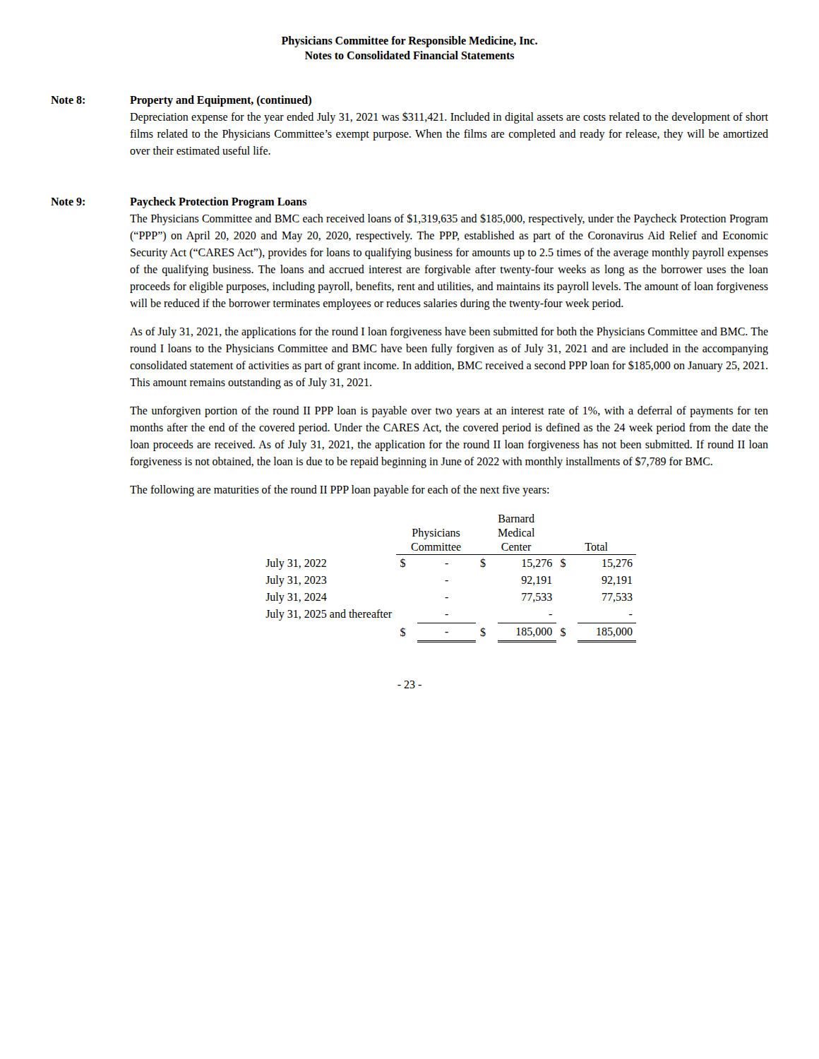Physicians Committee for Responsible Medicine, Inc.
Notes to Consolidated Financial Statements
Note 8:
Property and Equipment, (continued)
Depreciation expense for the year ended July 31, 2021 was $311,421. Included in digital assets are costs related to the development of short films related to the Physicians Committee’s exempt purpose. When the films are completed and ready for release, they will be amortized over their estimated useful life.
Note 9:
Paycheck Protection Program Loans
The Physicians Committee and BMC each received loans of $1,319,635 and $185,000, respectively, under the Paycheck Protection Program (“PPP”) on April 20, 2020 and May 20, 2020, respectively. The PPP, established as part of the Coronavirus Aid Relief and Economic Security Act (“CARES Act”), provides for loans to qualifying business for amounts up to 2.5 times of the average monthly payroll expenses of the qualifying business. The loans and accrued interest are forgivable after twenty-four weeks as long as the borrower uses the loan proceeds for eligible purposes, including payroll, benefits, rent and utilities, and maintains its payroll levels. The amount of loan forgiveness will be reduced if the borrower terminates employees or reduces salaries during the twenty-four week period.
As of July 31, 2021, the applications for the round I loan forgiveness have been submitted for both the Physicians Committee and BMC. The round I loans to the Physicians Committee and BMC have been fully forgiven as of July 31, 2021 and are included in the accompanying consolidated statement of activities as part of grant income. In addition, BMC received a second PPP loan for $185,000 on January 25, 2021. This amount remains outstanding as of July 31, 2021.
The unforgiven portion of the round II PPP loan is payable over two years at an interest rate of 1%, with a deferral of payments for ten months after the end of the covered period. Under the CARES Act, the covered period is defined as the 24 week period from the date the loan proceeds are received. As of July 31, 2021, the application for the round II loan forgiveness has not been submitted. If round II loan forgiveness is not obtained, the loan is due to be repaid beginning in June of 2022 with monthly installments of $7,789 for BMC.
The following are maturities of the round II PPP loan payable for each of the next five years:
| | | Barnard | |
| --- | --- | --- | --- |
| | Physicians | Medical | |
| | Committee | Center | Total |
| July 31, 2022 | $ | - | $ | 15,276 | $ | 15,276 |
| July 31, 2023 | | - | | 92,191 | | 92,191 |
| July 31, 2024 | | - | | 77,533 | | 77,533 |
| July 31, 2025 and thereafter | | - | | - | | - |
| | $ | - | $ | 185,000 | $ | 185,000 |
- 23 -